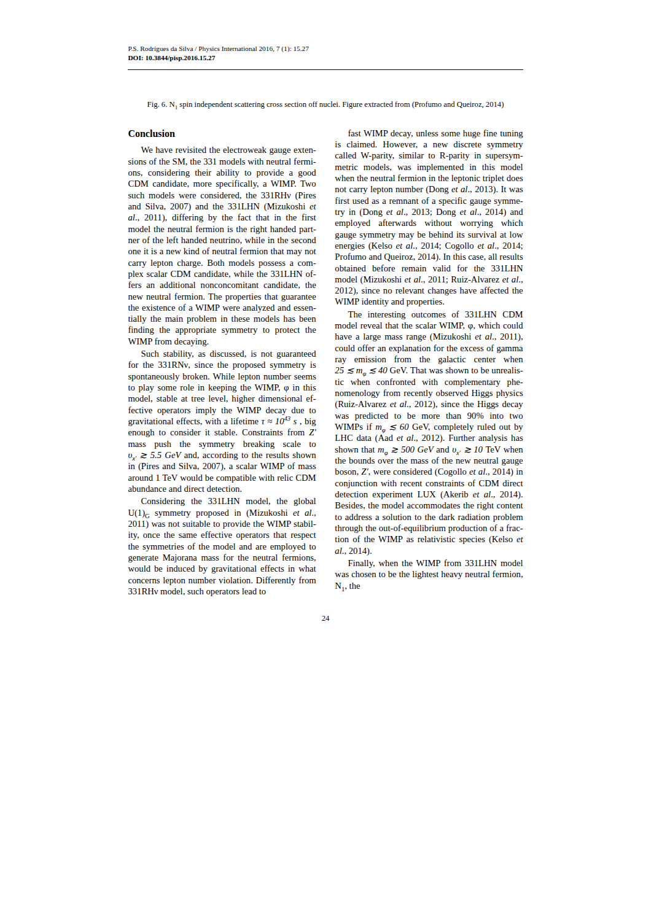P.S. Rodrigues da Silva / Physics International 2016, 7 (1): 15.27
DOI: 10.3844/pisp.2016.15.27
Fig. 6. N1 spin independent scattering cross section off nuclei. Figure extracted from (Profumo and Queiroz, 2014)
Conclusion
We have revisited the electroweak gauge extensions of the SM, the 331 models with neutral fermions, considering their ability to provide a good CDM candidate, more specifically, a WIMP. Two such models were considered, the 331RHν (Pires and Silva, 2007) and the 331LHN (Mizukoshi et al., 2011), differing by the fact that in the first model the neutral fermion is the right handed partner of the left handed neutrino, while in the second one it is a new kind of neutral fermion that may not carry lepton charge. Both models possess a complex scalar CDM candidate, while the 331LHN offers an additional nonconcomitant candidate, the new neutral fermion. The properties that guarantee the existence of a WIMP were analyzed and essentially the main problem in these models has been finding the appropriate symmetry to protect the WIMP from decaying.
Such stability, as discussed, is not guaranteed for the 331RNν, since the proposed symmetry is spontaneously broken. While lepton number seems to play some role in keeping the WIMP, φ in this model, stable at tree level, higher dimensional effective operators imply the WIMP decay due to gravitational effects, with a lifetime τ ≈ 1043 s , big enough to consider it stable. Constraints from Z' mass push the symmetry breaking scale to υx' ≳ 5.5 GeV and, according to the results shown in (Pires and Silva, 2007), a scalar WIMP of mass around 1 TeV would be compatible with relic CDM abundance and direct detection.
Considering the 331LHN model, the global U(1)G symmetry proposed in (Mizukoshi et al., 2011) was not suitable to provide the WIMP stability, once the same effective operators that respect the symmetries of the model and are employed to generate Majorana mass for the neutral fermions, would be induced by gravitational effects in what concerns lepton number violation. Differently from 331RHν model, such operators lead to
fast WIMP decay, unless some huge fine tuning is claimed. However, a new discrete symmetry called W-parity, similar to R-parity in supersymmetric models, was implemented in this model when the neutral fermion in the leptonic triplet does not carry lepton number (Dong et al., 2013). It was first used as a remnant of a specific gauge symmetry in (Dong et al., 2013; Dong et al., 2014) and employed afterwards without worrying which gauge symmetry may be behind its survival at low energies (Kelso et al., 2014; Cogollo et al., 2014; Profumo and Queiroz, 2014). In this case, all results obtained before remain valid for the 331LHN model (Mizukoshi et al., 2011; Ruiz-Alvarez et al., 2012), since no relevant changes have affected the WIMP identity and properties.
The interesting outcomes of 331LHN CDM model reveal that the scalar WIMP, φ, which could have a large mass range (Mizukoshi et al., 2011), could offer an explanation for the excess of gamma ray emission from the galactic center when 25 ≲ mφ ≲ 40 GeV. That was shown to be unrealistic when confronted with complementary phenomenology from recently observed Higgs physics (Ruiz-Alvarez et al., 2012), since the Higgs decay was predicted to be more than 90% into two WIMPs if mφ ≲ 60 GeV, completely ruled out by LHC data (Aad et al., 2012). Further analysis has shown that mφ ≳ 500 GeV and υx' ≳ 10 TeV when the bounds over the mass of the new neutral gauge boson, Z', were considered (Cogollo et al., 2014) in conjunction with recent constraints of CDM direct detection experiment LUX (Akerib et al., 2014). Besides, the model accommodates the right content to address a solution to the dark radiation problem through the out-of-equilibrium production of a fraction of the WIMP as relativistic species (Kelso et al., 2014).
Finally, when the WIMP from 331LHN model was chosen to be the lightest heavy neutral fermion, N1, the
24